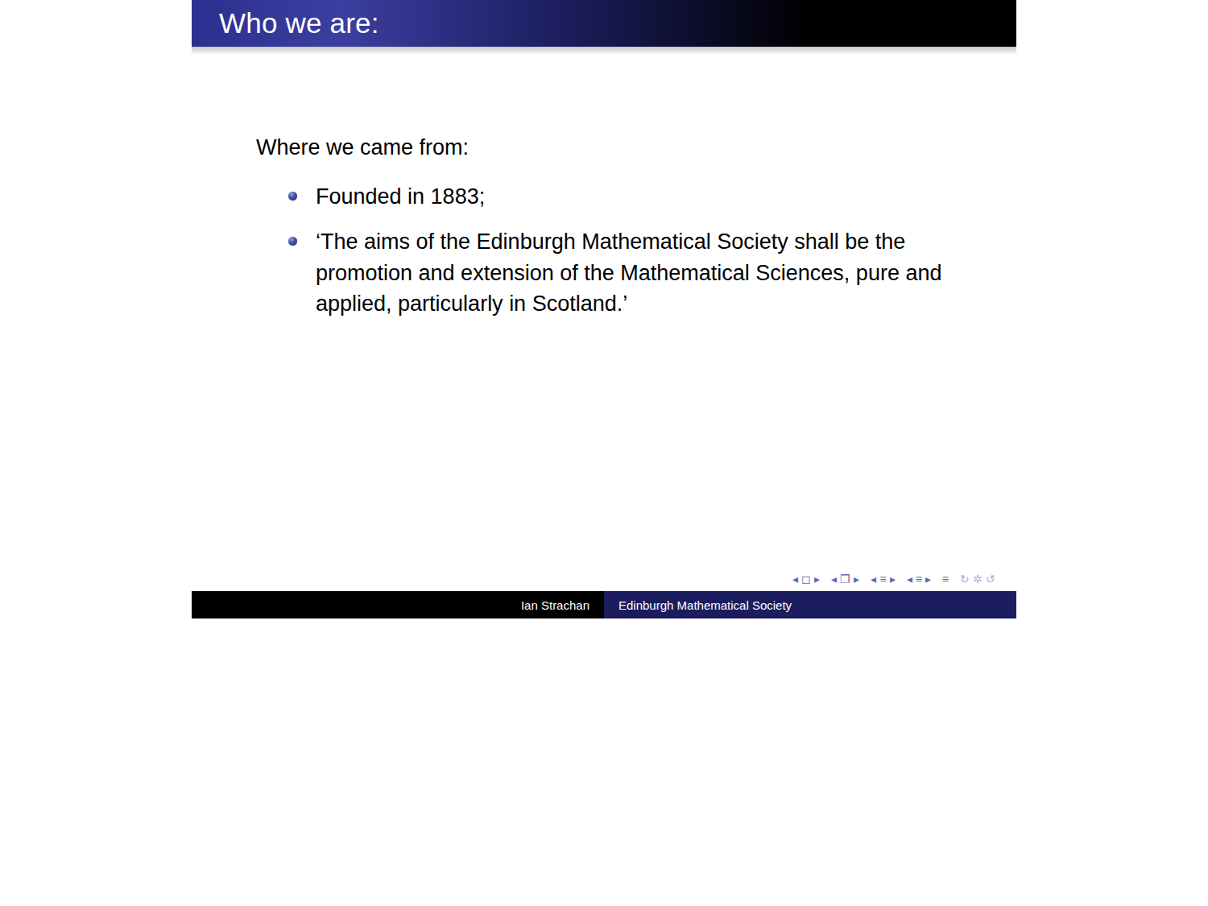Who we are:
Where we came from:
Founded in 1883;
‘The aims of the Edinburgh Mathematical Society shall be the promotion and extension of the Mathematical Sciences, pure and applied, particularly in Scotland.’
◂◻▸ ◂❐▸ ◂≡▸ ◂≡▸ ≡ ↻✲↺
Ian Strachan
Edinburgh Mathematical Society